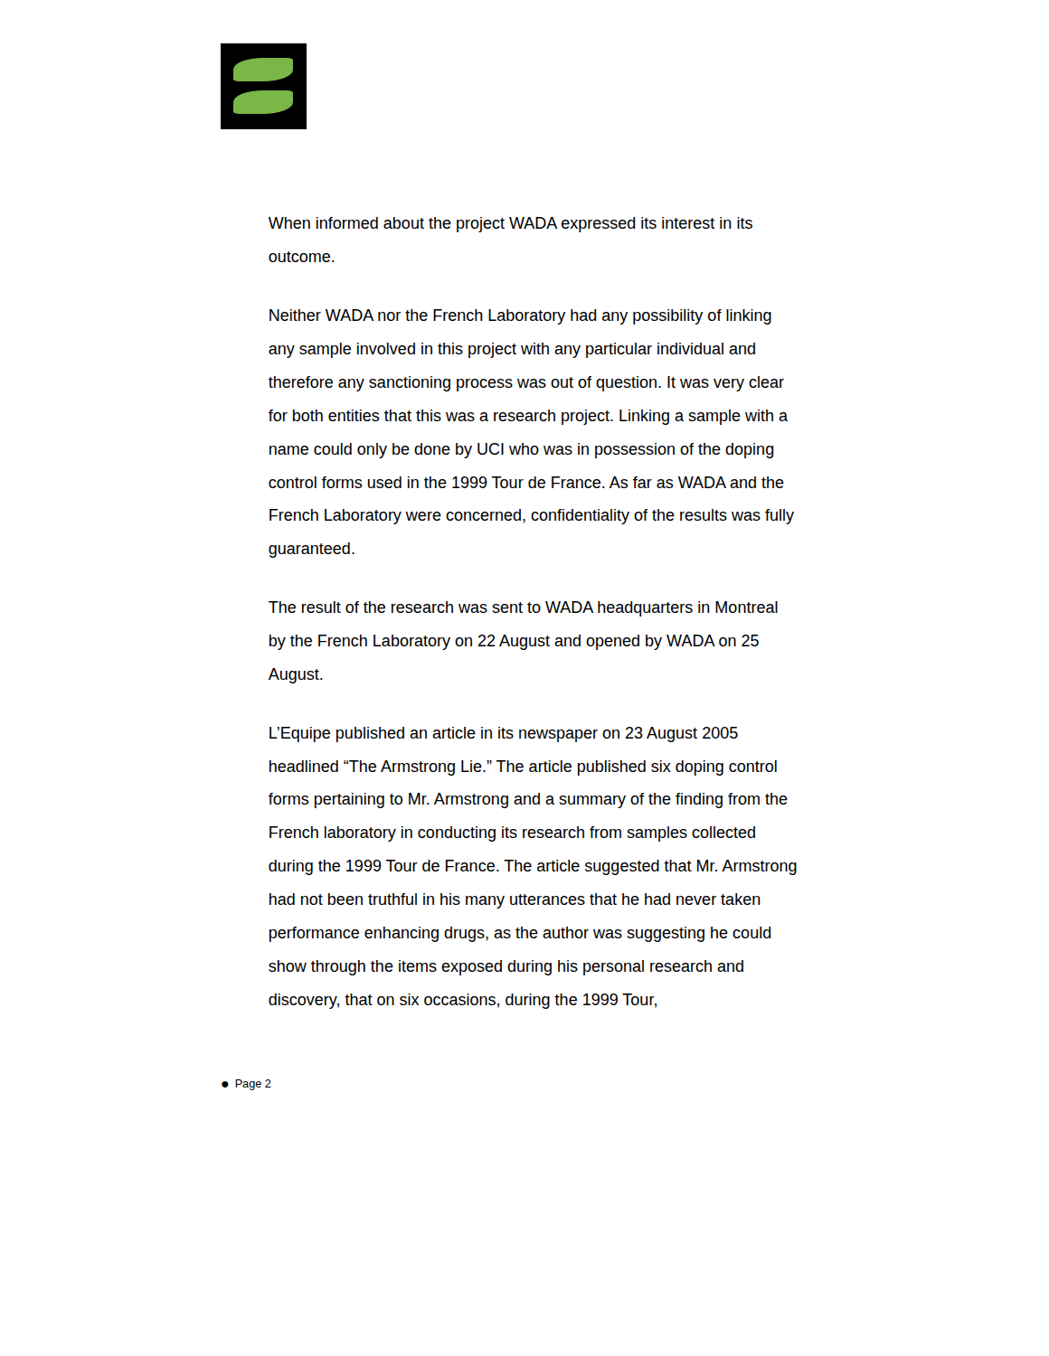When informed about the project WADA expressed its interest in its outcome.
Neither WADA nor the French Laboratory had any possibility of linking any sample involved in this project with any particular individual and therefore any sanctioning process was out of question. It was very clear for both entities that this was a research project. Linking a sample with a name could only be done by UCI who was in possession of the doping control forms used in the 1999 Tour de France. As far as WADA and the French Laboratory were concerned, confidentiality of the results was fully guaranteed.
The result of the research was sent to WADA headquarters in Montreal by the French Laboratory on 22 August and opened by WADA on 25 August.
L’Equipe published an article in its newspaper on 23 August 2005 headlined “The Armstrong Lie.” The article published six doping control forms pertaining to Mr. Armstrong and a summary of the finding from the French laboratory in conducting its research from samples collected during the 1999 Tour de France. The article suggested that Mr. Armstrong had not been truthful in his many utterances that he had never taken performance enhancing drugs, as the author was suggesting he could show through the items exposed during his personal research and discovery, that on six occasions, during the 1999 Tour,
●Page 2